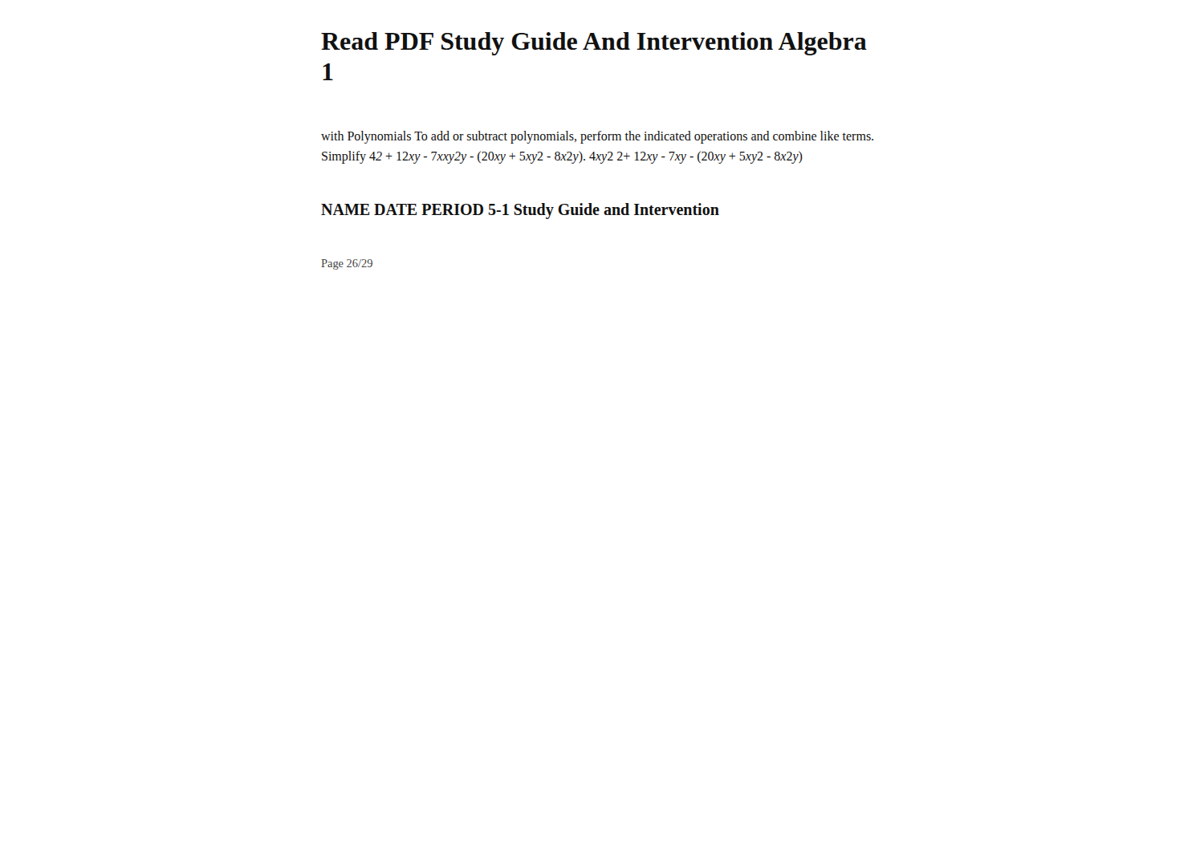Read PDF Study Guide And Intervention Algebra 1
with Polynomials To add or subtract polynomials, perform the indicated operations and combine like terms. Simplify 42 + 12xy - 7xxy2y - (20xy + 5xy2 - 8x2y). 4xy2 2+ 12xy - 7xy - (20xy + 5xy2 - 8x2y)
NAME DATE PERIOD 5-1 Study Guide and Intervention
Page 26/29